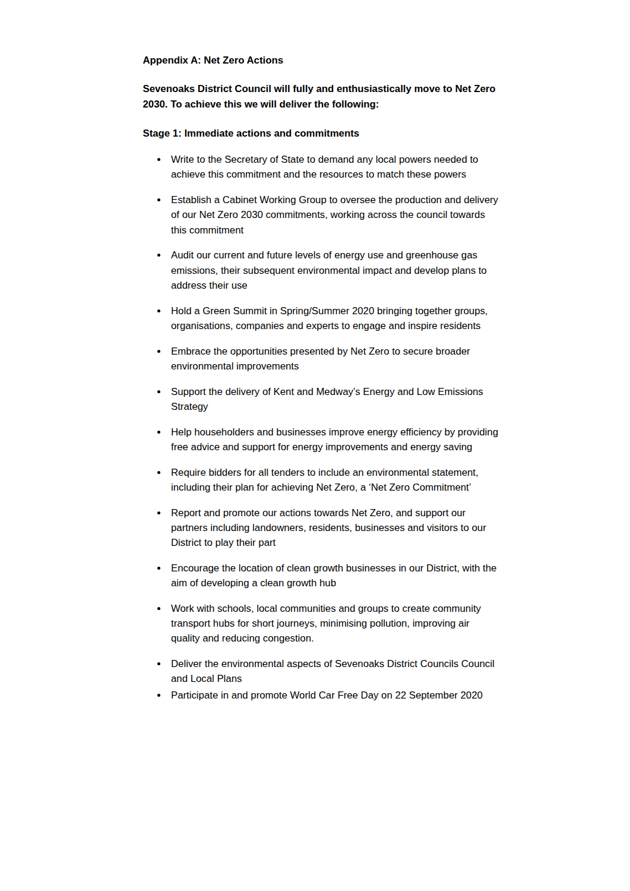Appendix A: Net Zero Actions
Sevenoaks District Council will fully and enthusiastically move to Net Zero 2030. To achieve this we will deliver the following:
Stage 1: Immediate actions and commitments
Write to the Secretary of State to demand any local powers needed to achieve this commitment and the resources to match these powers
Establish a Cabinet Working Group to oversee the production and delivery of our Net Zero 2030 commitments, working across the council towards this commitment
Audit our current and future levels of energy use and greenhouse gas emissions, their subsequent environmental impact and develop plans to address their use
Hold a Green Summit in Spring/Summer 2020 bringing together groups, organisations, companies and experts to engage and inspire residents
Embrace the opportunities presented by Net Zero to secure broader environmental improvements
Support the delivery of Kent and Medway’s Energy and Low Emissions Strategy
Help householders and businesses improve energy efficiency by providing free advice and support for energy improvements and energy saving
Require bidders for all tenders to include an environmental statement, including their plan for achieving Net Zero, a ‘Net Zero Commitment’
Report and promote our actions towards Net Zero, and support our partners including landowners, residents, businesses and visitors to our District to play their part
Encourage the location of clean growth businesses in our District, with the aim of developing a clean growth hub
Work with schools, local communities and groups to create community transport hubs for short journeys, minimising pollution, improving air quality and reducing congestion.
Deliver the environmental aspects of Sevenoaks District Councils Council and Local Plans
Participate in and promote World Car Free Day on 22 September 2020